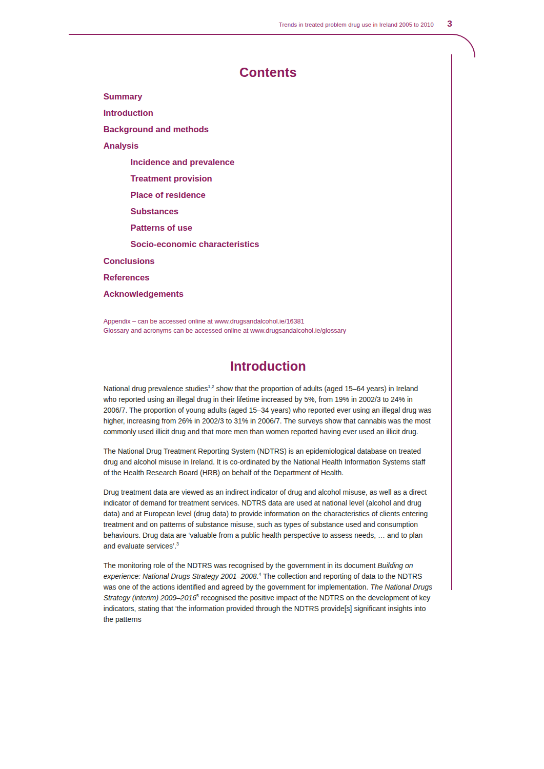Trends in treated problem drug use in Ireland 2005 to 2010 3
Contents
Summary
Introduction
Background and methods
Analysis
Incidence and prevalence
Treatment provision
Place of residence
Substances
Patterns of use
Socio-economic characteristics
Conclusions
References
Acknowledgements
Appendix – can be accessed online at www.drugsandalcohol.ie/16381
Glossary and acronyms can be accessed online at www.drugsandalcohol.ie/glossary
Introduction
National drug prevalence studies1,2 show that the proportion of adults (aged 15–64 years) in Ireland who reported using an illegal drug in their lifetime increased by 5%, from 19% in 2002/3 to 24% in 2006/7. The proportion of young adults (aged 15–34 years) who reported ever using an illegal drug was higher, increasing from 26% in 2002/3 to 31% in 2006/7. The surveys show that cannabis was the most commonly used illicit drug and that more men than women reported having ever used an illicit drug.
The National Drug Treatment Reporting System (NDTRS) is an epidemiological database on treated drug and alcohol misuse in Ireland. It is co-ordinated by the National Health Information Systems staff of the Health Research Board (HRB) on behalf of the Department of Health.
Drug treatment data are viewed as an indirect indicator of drug and alcohol misuse, as well as a direct indicator of demand for treatment services. NDTRS data are used at national level (alcohol and drug data) and at European level (drug data) to provide information on the characteristics of clients entering treatment and on patterns of substance misuse, such as types of substance used and consumption behaviours. Drug data are ‘valuable from a public health perspective to assess needs, … and to plan and evaluate services’.3
The monitoring role of the NDTRS was recognised by the government in its document Building on experience: National Drugs Strategy 2001–2008.4 The collection and reporting of data to the NDTRS was one of the actions identified and agreed by the government for implementation. The National Drugs Strategy (interim) 2009–20165 recognised the positive impact of the NDTRS on the development of key indicators, stating that ‘the information provided through the NDTRS provide[s] significant insights into the patterns